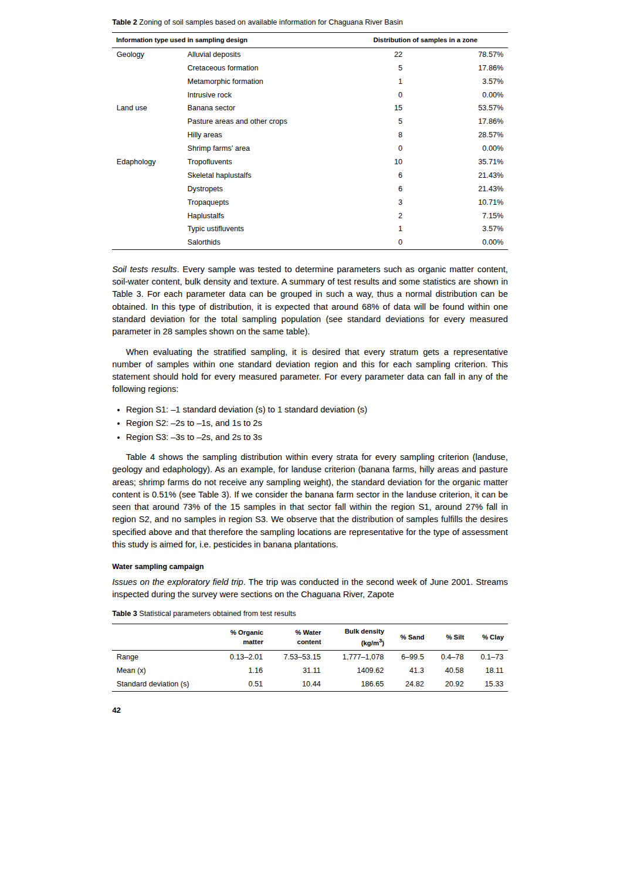Table 2 Zoning of soil samples based on available information for Chaguana River Basin
| Information type used in sampling design | Distribution of samples in a zone |
| --- | --- |
| Geology | Alluvial deposits | 22 | 78.57% |
| | Cretaceous formation | 5 | 17.86% |
| | Metamorphic formation | 1 | 3.57% |
| | Intrusive rock | 0 | 0.00% |
| Land use | Banana sector | 15 | 53.57% |
| | Pasture areas and other crops | 5 | 17.86% |
| | Hilly areas | 8 | 28.57% |
| | Shrimp farms' area | 0 | 0.00% |
| Edaphology | Tropofluvents | 10 | 35.71% |
| | Skeletal haplustalfs | 6 | 21.43% |
| | Dystropets | 6 | 21.43% |
| | Tropaquepts | 3 | 10.71% |
| | Haplustalfs | 2 | 7.15% |
| | Typic ustifluvents | 1 | 3.57% |
| | Salorthids | 0 | 0.00% |
Soil tests results. Every sample was tested to determine parameters such as organic matter content, soil-water content, bulk density and texture. A summary of test results and some statistics are shown in Table 3. For each parameter data can be grouped in such a way, thus a normal distribution can be obtained. In this type of distribution, it is expected that around 68% of data will be found within one standard deviation for the total sampling population (see standard deviations for every measured parameter in 28 samples shown on the same table).
When evaluating the stratified sampling, it is desired that every stratum gets a representative number of samples within one standard deviation region and this for each sampling criterion. This statement should hold for every measured parameter. For every parameter data can fall in any of the following regions:
Region S1: –1 standard deviation (s) to 1 standard deviation (s)
Region S2: –2s to –1s, and 1s to 2s
Region S3: –3s to –2s, and 2s to 3s
Table 4 shows the sampling distribution within every strata for every sampling criterion (landuse, geology and edaphology). As an example, for landuse criterion (banana farms, hilly areas and pasture areas; shrimp farms do not receive any sampling weight), the standard deviation for the organic matter content is 0.51% (see Table 3). If we consider the banana farm sector in the landuse criterion, it can be seen that around 73% of the 15 samples in that sector fall within the region S1, around 27% fall in region S2, and no samples in region S3. We observe that the distribution of samples fulfills the desires specified above and that therefore the sampling locations are representative for the type of assessment this study is aimed for, i.e. pesticides in banana plantations.
Water sampling campaign
Issues on the exploratory field trip. The trip was conducted in the second week of June 2001. Streams inspected during the survey were sections on the Chaguana River, Zapote
Table 3 Statistical parameters obtained from test results
| | % Organic matter | % Water content | Bulk density (kg/m 3 ) | % Sand | % Silt | % Clay |
| --- | --- | --- | --- | --- | --- | --- |
| Range | 0.13–2.01 | 7.53–53.15 | 1,777–1,078 | 6–99.5 | 0.4–78 | 0.1–73 |
| Mean (x) | 1.16 | 31.11 | 1409.62 | 41.3 | 40.58 | 18.11 |
| Standard deviation (s) | 0.51 | 10.44 | 186.65 | 24.82 | 20.92 | 15.33 |
42